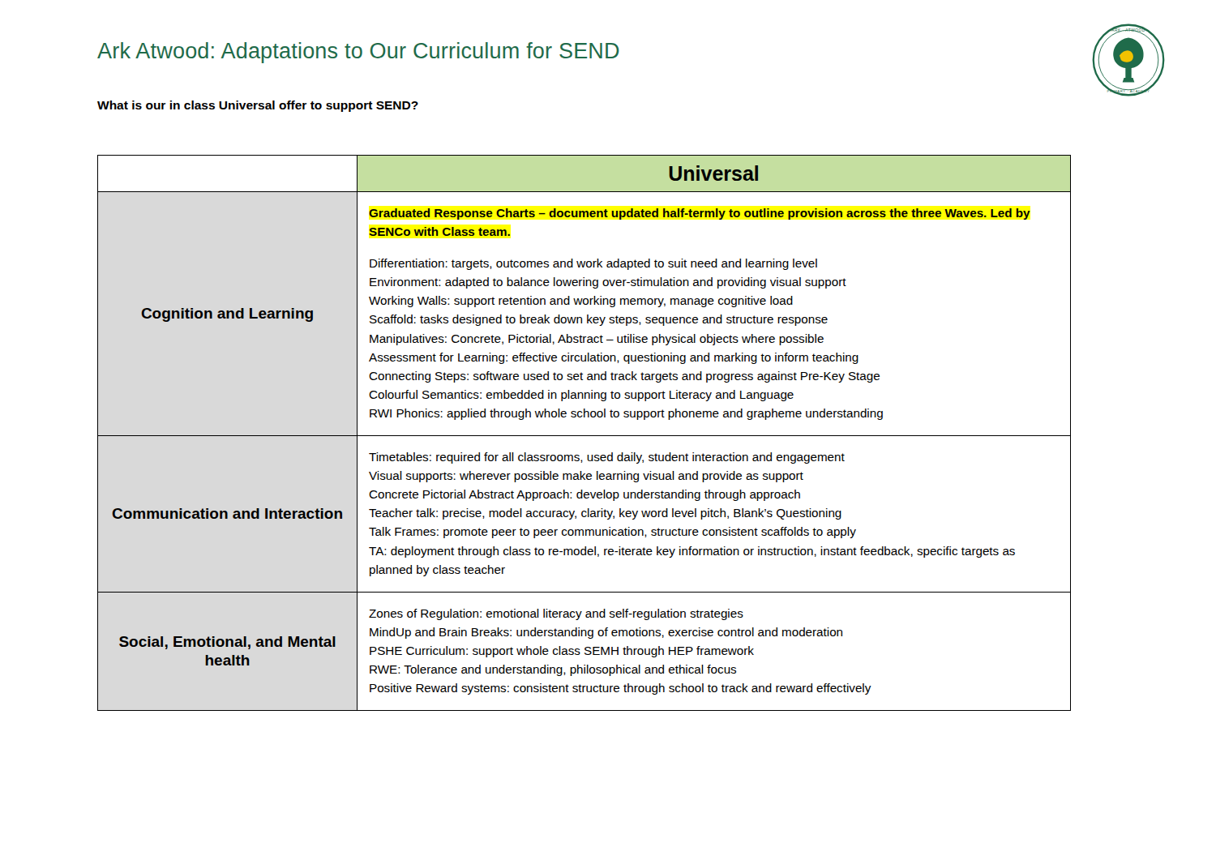Ark Atwood: Adaptations to Our Curriculum for SEND
ARK · ATWOOD PRIMARY · ACADEMY
What is our in class Universal offer to support SEND?
| | Universal |
| Cognition and Learning | Graduated Response Charts – document updated half-termly to outline provision across the three Waves. Led by SENCo with Class team. Differentiation: targets, outcomes and work adapted to suit need and learning level Environment: adapted to balance lowering over-stimulation and providing visual support Working Walls: support retention and working memory, manage cognitive load Scaffold: tasks designed to break down key steps, sequence and structure response Manipulatives: Concrete, Pictorial, Abstract – utilise physical objects where possible Assessment for Learning: effective circulation, questioning and marking to inform teaching Connecting Steps: software used to set and track targets and progress against Pre-Key Stage Colourful Semantics: embedded in planning to support Literacy and Language RWI Phonics: applied through whole school to support phoneme and grapheme understanding |
| Communication and Interaction | Timetables: required for all classrooms, used daily, student interaction and engagement Visual supports: wherever possible make learning visual and provide as support Concrete Pictorial Abstract Approach: develop understanding through approach Teacher talk: precise, model accuracy, clarity, key word level pitch, Blank’s Questioning Talk Frames: promote peer to peer communication, structure consistent scaffolds to apply TA: deployment through class to re-model, re-iterate key information or instruction, instant feedback, specific targets as planned by class teacher |
| Social, Emotional, and Mental health | Zones of Regulation: emotional literacy and self-regulation strategies MindUp and Brain Breaks: understanding of emotions, exercise control and moderation PSHE Curriculum: support whole class SEMH through HEP framework RWE: Tolerance and understanding, philosophical and ethical focus Positive Reward systems: consistent structure through school to track and reward effectively |